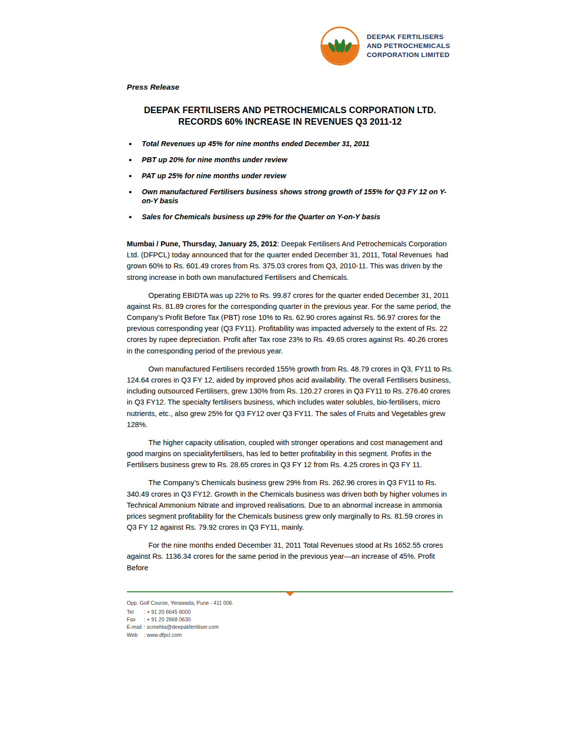Deepak Fertilisers
and Petrochemicals
Corporation Limited
Press Release
DEEPAK FERTILISERS AND PETROCHEMICALS CORPORATION LTD. RECORDS 60% INCREASE IN REVENUES Q3 2011-12
Total Revenues up 45% for nine months ended December 31, 2011
PBT up 20% for nine months under review
PAT up 25% for nine months under review
Own manufactured Fertilisers business shows strong growth of 155% for Q3 FY 12 on Y-on-Y basis
Sales for Chemicals business up 29% for the Quarter on Y-on-Y basis
Mumbai / Pune, Thursday, January 25, 2012: Deepak Fertilisers And Petrochemicals Corporation Ltd. (DFPCL) today announced that for the quarter ended December 31, 2011, Total Revenues had grown 60% to Rs. 601.49 crores from Rs. 375.03 crores from Q3, 2010-11. This was driven by the strong increase in both own manufactured Fertilisers and Chemicals.
Operating EBIDTA was up 22% to Rs. 99.87 crores for the quarter ended December 31, 2011 against Rs. 81.89 crores for the corresponding quarter in the previous year. For the same period, the Company’s Profit Before Tax (PBT) rose 10% to Rs. 62.90 crores against Rs. 56.97 crores for the previous corresponding year (Q3 FY11). Profitability was impacted adversely to the extent of Rs. 22 crores by rupee depreciation. Profit after Tax rose 23% to Rs. 49.65 crores against Rs. 40.26 crores in the corresponding period of the previous year.
Own manufactured Fertilisers recorded 155% growth from Rs. 48.79 crores in Q3, FY11 to Rs. 124.64 crores in Q3 FY 12, aided by improved phos acid availability. The overall Fertilisers business, including outsourced Fertilisers, grew 130% from Rs. 120.27 crores in Q3 FY11 to Rs. 276.40 crores in Q3 FY12. The specialty fertilisers business, which includes water solubles, bio-fertilisers, micro nutrients, etc., also grew 25% for Q3 FY12 over Q3 FY11. The sales of Fruits and Vegetables grew 128%.
The higher capacity utilisation, coupled with stronger operations and cost management and good margins on specialityfertilisers, has led to better profitability in this segment. Profits in the Fertilisers business grew to Rs. 28.65 crores in Q3 FY 12 from Rs. 4.25 crores in Q3 FY 11.
The Company’s Chemicals business grew 29% from Rs. 262.96 crores in Q3 FY11 to Rs. 340.49 crores in Q3 FY12. Growth in the Chemicals business was driven both by higher volumes in Technical Ammonium Nitrate and improved realisations. Due to an abnormal increase in ammonia prices segment profitability for the Chemicals business grew only marginally to Rs. 81.59 crores in Q3 FY 12 against Rs. 79.92 crores in Q3 FY11, mainly.
For the nine months ended December 31, 2011 Total Revenues stood at Rs 1652.55 crores against Rs. 1136.34 crores for the same period in the previous year—an increase of 45%. Profit Before
Opp. Golf Course, Yerawada, Pune - 411 006.
| Tel | : + 91 20 6645 8000 |
| Fax | : + 91 20 2668 0630 |
| E-mail | : scmehta@deepakfertiliser.com |
| Web | : www.dfpcl.com |